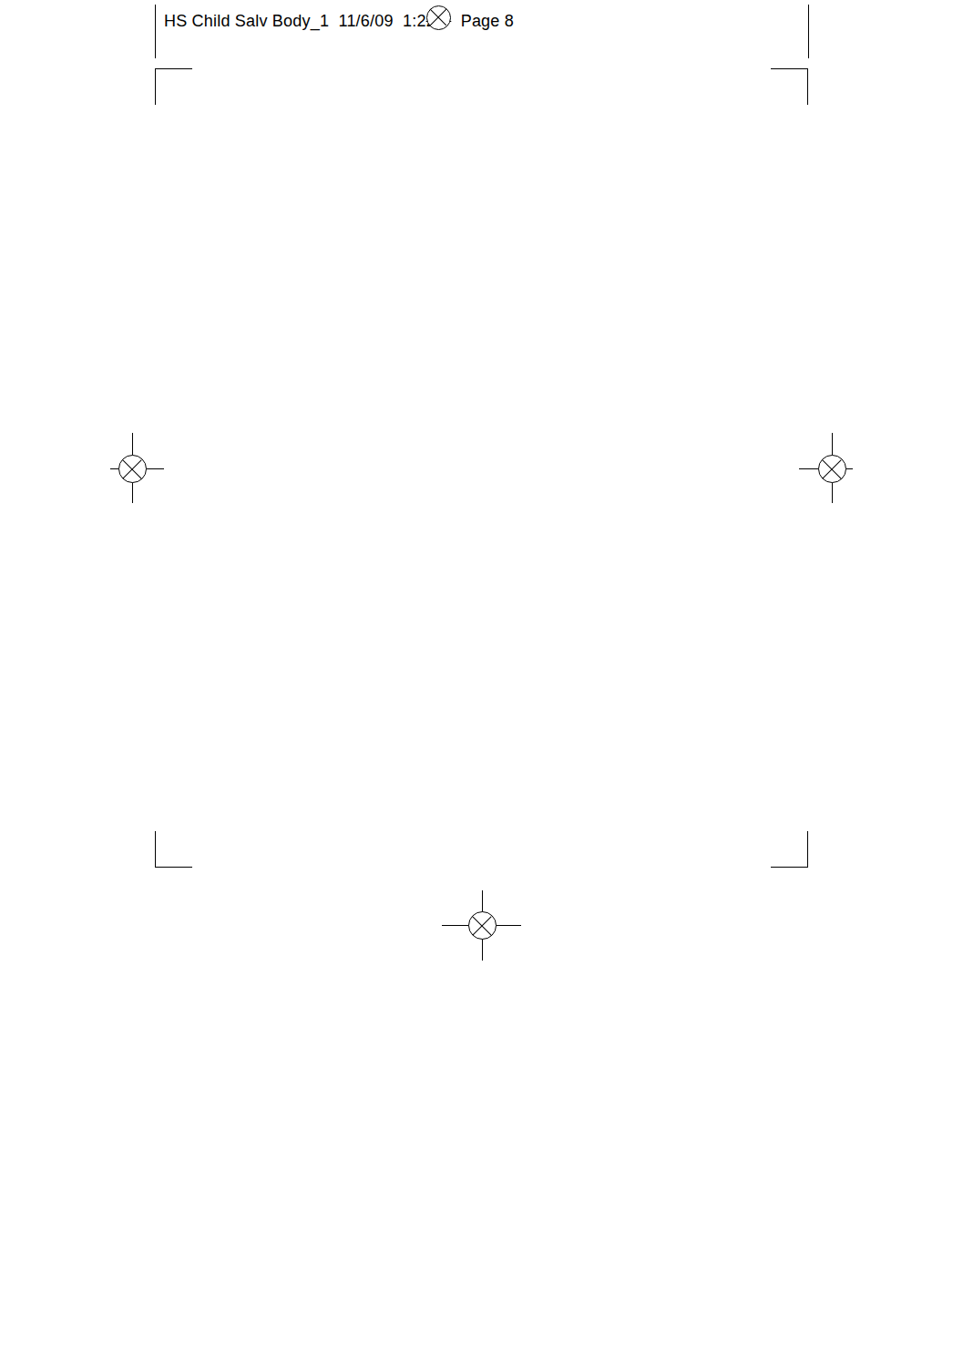HS Child Salv Body_1 11/6/09 1:22 P Page 8